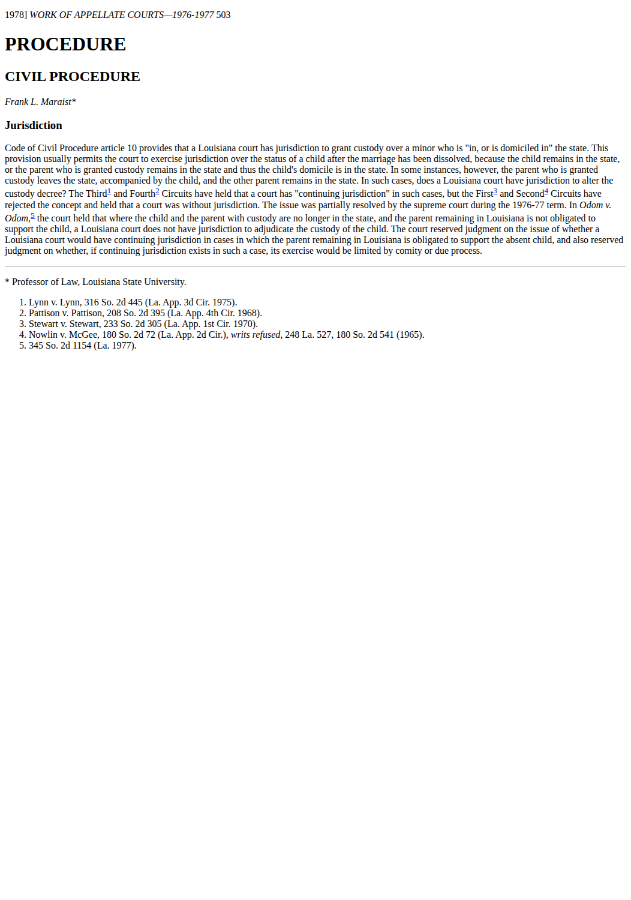1978] WORK OF APPELLATE COURTS—1976-1977 503
PROCEDURE
CIVIL PROCEDURE
Frank L. Maraist*
Jurisdiction
Code of Civil Procedure article 10 provides that a Louisiana court has jurisdiction to grant custody over a minor who is "in, or is domiciled in" the state. This provision usually permits the court to exercise jurisdiction over the status of a child after the marriage has been dissolved, because the child remains in the state, or the parent who is granted custody remains in the state and thus the child's domicile is in the state. In some instances, however, the parent who is granted custody leaves the state, accompanied by the child, and the other parent remains in the state. In such cases, does a Louisiana court have jurisdiction to alter the custody decree? The Third1 and Fourth2 Circuits have held that a court has "continuing jurisdiction" in such cases, but the First3 and Second4 Circuits have rejected the concept and held that a court was without jurisdiction. The issue was partially resolved by the supreme court during the 1976-77 term. In Odom v. Odom,5 the court held that where the child and the parent with custody are no longer in the state, and the parent remaining in Louisiana is not obligated to support the child, a Louisiana court does not have jurisdiction to adjudicate the custody of the child. The court reserved judgment on the issue of whether a Louisiana court would have continuing jurisdiction in cases in which the parent remaining in Louisiana is obligated to support the absent child, and also reserved judgment on whether, if continuing jurisdiction exists in such a case, its exercise would be limited by comity or due process.
* Professor of Law, Louisiana State University.
Lynn v. Lynn, 316 So. 2d 445 (La. App. 3d Cir. 1975).
Pattison v. Pattison, 208 So. 2d 395 (La. App. 4th Cir. 1968).
Stewart v. Stewart, 233 So. 2d 305 (La. App. 1st Cir. 1970).
Nowlin v. McGee, 180 So. 2d 72 (La. App. 2d Cir.), writs refused, 248 La. 527, 180 So. 2d 541 (1965).
345 So. 2d 1154 (La. 1977).